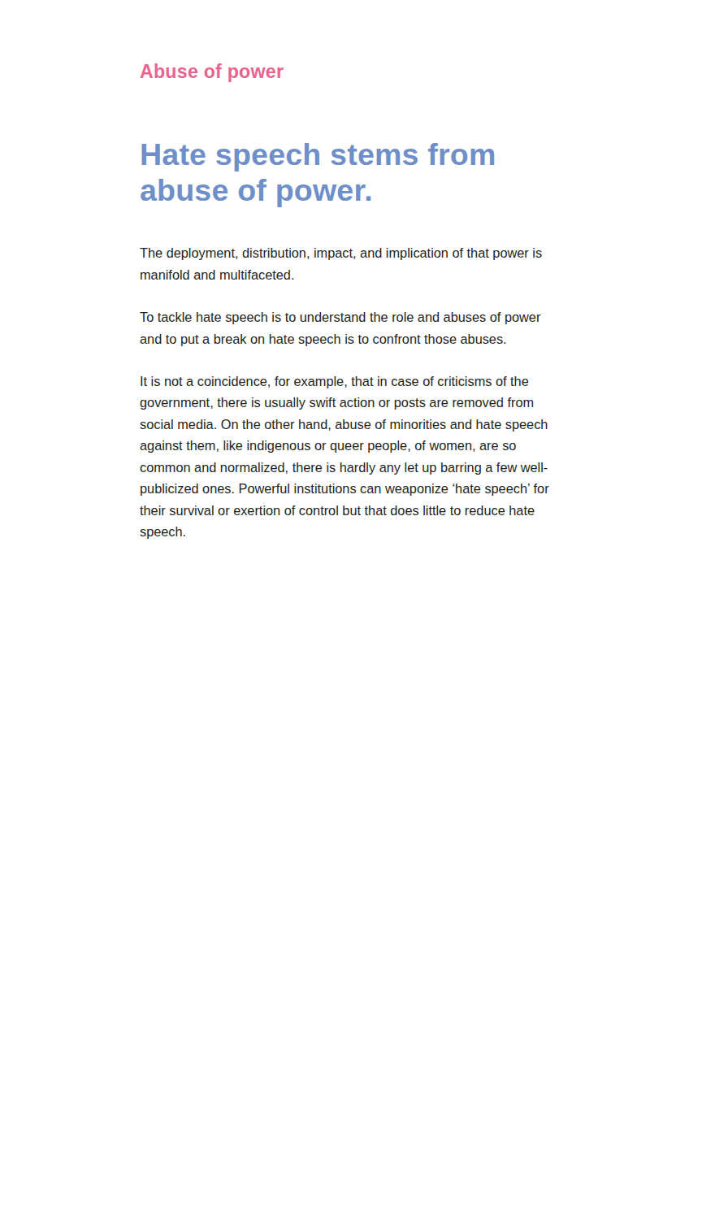Abuse of power
Hate speech stems from abuse of power.
The deployment, distribution, impact, and implication of that power is manifold and multifaceted.
To tackle hate speech is to understand the role and abuses of power and to put a break on hate speech is to confront those abuses.
It is not a coincidence, for example, that in case of criticisms of the government, there is usually swift action or posts are removed from social media. On the other hand, abuse of minorities and hate speech against them, like indigenous or queer people, of women, are so common and normalized, there is hardly any let up barring a few well-publicized ones. Powerful institutions can weaponize ‘hate speech’ for their survival or exertion of control but that does little to reduce hate speech.